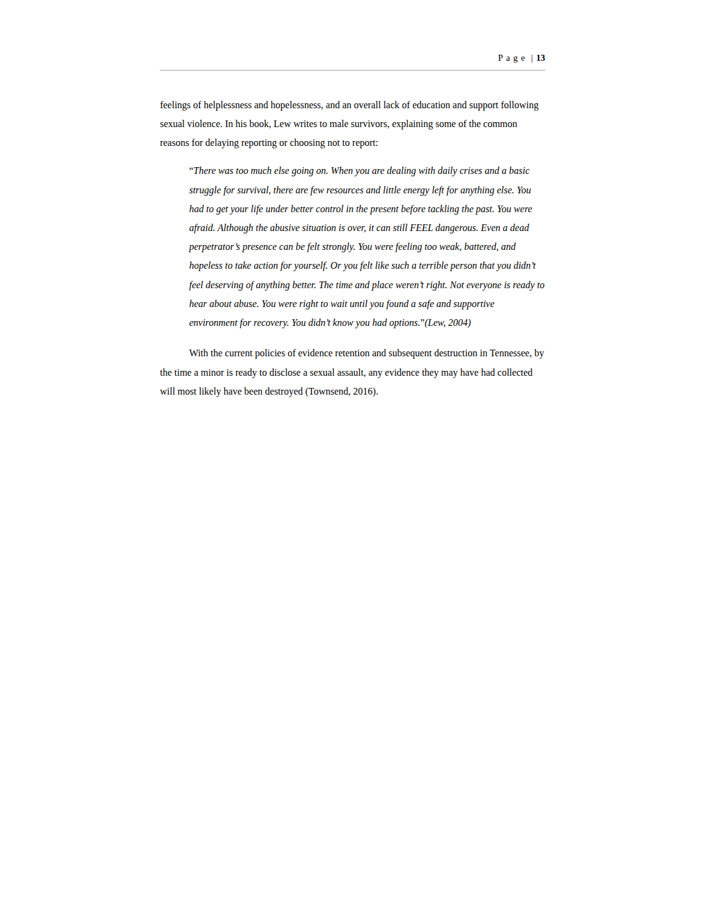P a g e | 13
feelings of helplessness and hopelessness, and an overall lack of education and support following sexual violence. In his book, Lew writes to male survivors, explaining some of the common reasons for delaying reporting or choosing not to report:
“There was too much else going on. When you are dealing with daily crises and a basic struggle for survival, there are few resources and little energy left for anything else. You had to get your life under better control in the present before tackling the past. You were afraid. Although the abusive situation is over, it can still FEEL dangerous. Even a dead perpetrator’s presence can be felt strongly. You were feeling too weak, battered, and hopeless to take action for yourself. Or you felt like such a terrible person that you didn’t feel deserving of anything better. The time and place weren’t right. Not everyone is ready to hear about abuse. You were right to wait until you found a safe and supportive environment for recovery. You didn’t know you had options.”(Lew, 2004)
With the current policies of evidence retention and subsequent destruction in Tennessee, by the time a minor is ready to disclose a sexual assault, any evidence they may have had collected will most likely have been destroyed (Townsend, 2016).